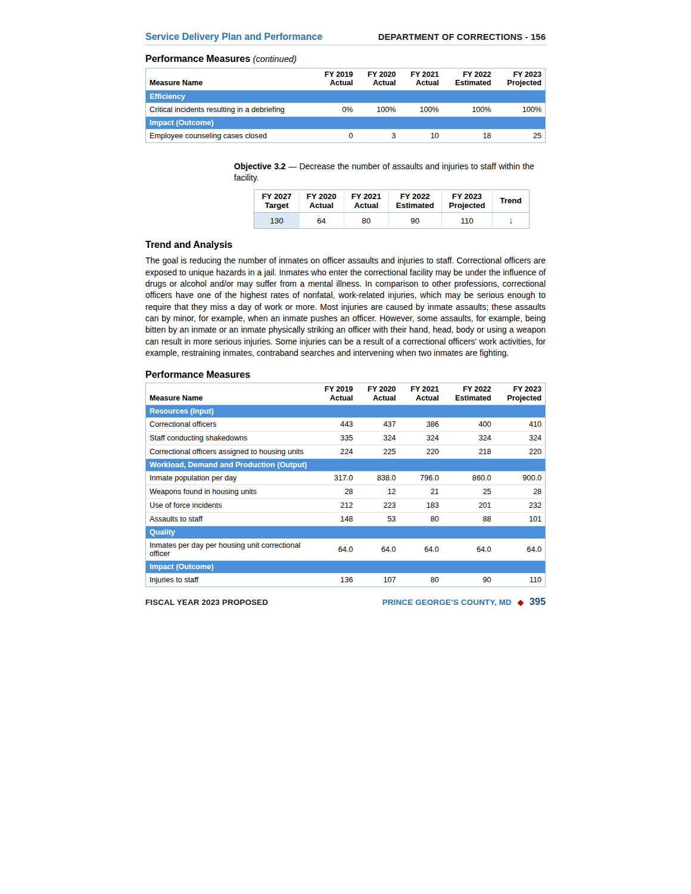Service Delivery Plan and Performance
DEPARTMENT OF CORRECTIONS - 156
Performance Measures (continued)
| Measure Name | FY 2019 Actual | FY 2020 Actual | FY 2021 Actual | FY 2022 Estimated | FY 2023 Projected |
| --- | --- | --- | --- | --- | --- |
| Efficiency |
| Critical incidents resulting in a debriefing | 0% | 100% | 100% | 100% | 100% |
| Impact (Outcome) |
| Employee counseling cases closed | 0 | 3 | 10 | 18 | 25 |
Objective 3.2 — Decrease the number of assaults and injuries to staff within the facility.
| FY 2027 Target | FY 2020 Actual | FY 2021 Actual | FY 2022 Estimated | FY 2023 Projected | Trend |
| --- | --- | --- | --- | --- | --- |
| 130 | 64 | 80 | 90 | 110 | ↓ |
Trend and Analysis
The goal is reducing the number of inmates on officer assaults and injuries to staff. Correctional officers are exposed to unique hazards in a jail. Inmates who enter the correctional facility may be under the influence of drugs or alcohol and/or may suffer from a mental illness. In comparison to other professions, correctional officers have one of the highest rates of nonfatal, work-related injuries, which may be serious enough to require that they miss a day of work or more. Most injuries are caused by inmate assaults; these assaults can by minor, for example, when an inmate pushes an officer. However, some assaults, for example, being bitten by an inmate or an inmate physically striking an officer with their hand, head, body or using a weapon can result in more serious injuries. Some injuries can be a result of a correctional officers' work activities, for example, restraining inmates, contraband searches and intervening when two inmates are fighting.
Performance Measures
| Measure Name | FY 2019 Actual | FY 2020 Actual | FY 2021 Actual | FY 2022 Estimated | FY 2023 Projected |
| --- | --- | --- | --- | --- | --- |
| Resources (Input) |
| Correctional officers | 443 | 437 | 386 | 400 | 410 |
| Staff conducting shakedowns | 335 | 324 | 324 | 324 | 324 |
| Correctional officers assigned to housing units | 224 | 225 | 220 | 218 | 220 |
| Workload, Demand and Production (Output) |
| Inmate population per day | 317.0 | 838.0 | 796.0 | 860.0 | 900.0 |
| Weapons found in housing units | 28 | 12 | 21 | 25 | 28 |
| Use of force incidents | 212 | 223 | 183 | 201 | 232 |
| Assaults to staff | 148 | 53 | 80 | 88 | 101 |
| Quality |
| Inmates per day per housing unit correctional officer | 64.0 | 64.0 | 64.0 | 64.0 | 64.0 |
| Impact (Outcome) |
| Injuries to staff | 136 | 107 | 80 | 90 | 110 |
FISCAL YEAR 2023 PROPOSED
PRINCE GEORGE’S COUNTY, MD ◆ 395